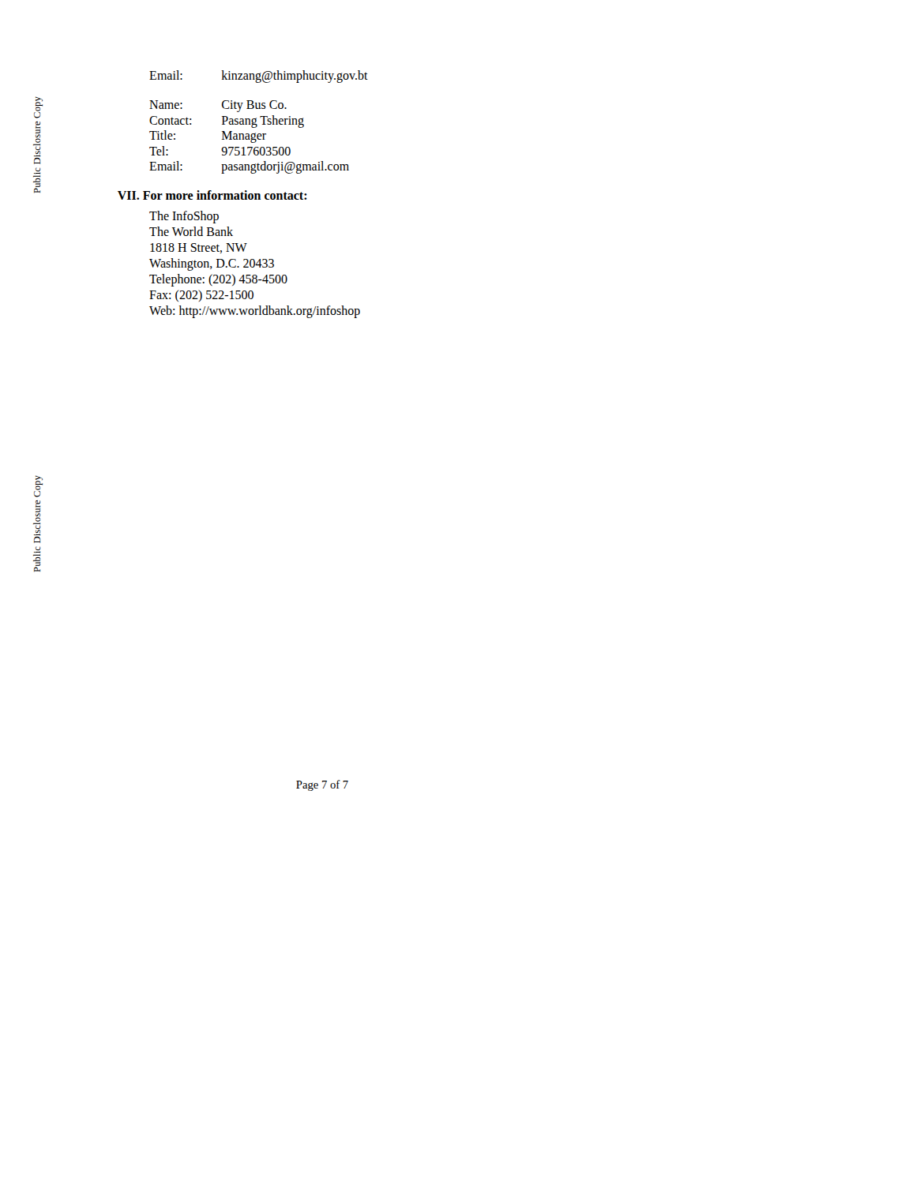Public Disclosure Copy
Public Disclosure Copy
Email: kinzang@thimphucity.gov.bt
Name: City Bus Co.
Contact: Pasang Tshering
Title: Manager
Tel: 97517603500
Email: pasangtdorji@gmail.com
VII. For more information contact:
The InfoShop
The World Bank
1818 H Street, NW
Washington, D.C. 20433
Telephone: (202) 458-4500
Fax: (202) 522-1500
Web: http://www.worldbank.org/infoshop
Page 7 of 7